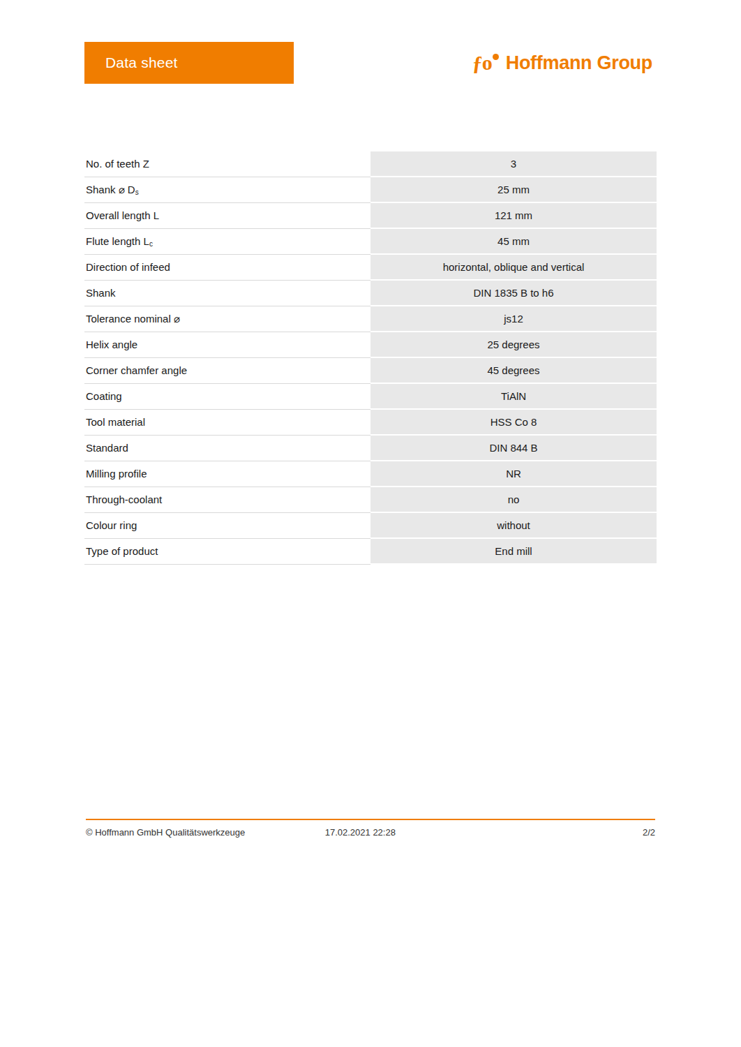Data sheet
ƒo Hoffmann Group
| No. of teeth Z | 3 |
| Shank ⌀ D s | 25 mm |
| Overall length L | 121 mm |
| Flute length L c | 45 mm |
| Direction of infeed | horizontal, oblique and vertical |
| Shank | DIN 1835 B to h6 |
| Tolerance nominal ⌀ | js12 |
| Helix angle | 25 degrees |
| Corner chamfer angle | 45 degrees |
| Coating | TiAlN |
| Tool material | HSS Co 8 |
| Standard | DIN 844 B |
| Milling profile | NR |
| Through-coolant | no |
| Colour ring | without |
| Type of product | End mill |
© Hoffmann GmbH Qualitätswerkzeuge
17.02.2021 22:28
2/2